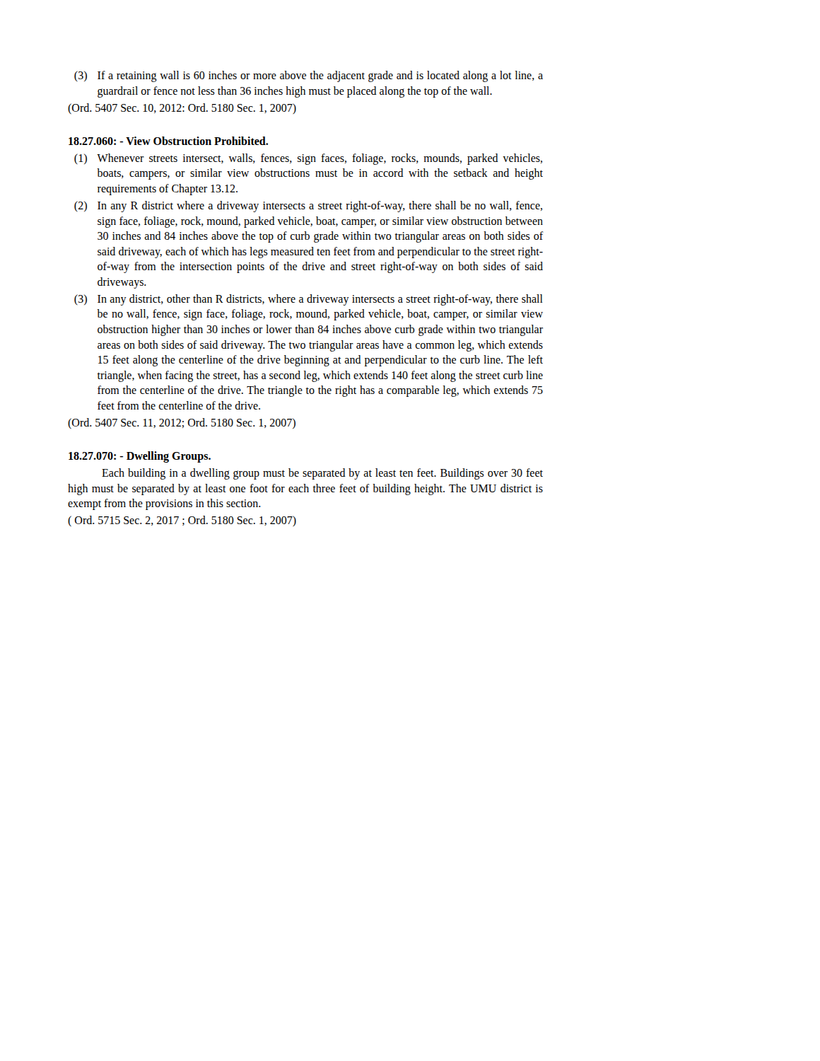(3) If a retaining wall is 60 inches or more above the adjacent grade and is located along a lot line, a guardrail or fence not less than 36 inches high must be placed along the top of the wall.
(Ord. 5407 Sec. 10, 2012: Ord. 5180 Sec. 1, 2007)
18.27.060: - View Obstruction Prohibited.
(1) Whenever streets intersect, walls, fences, sign faces, foliage, rocks, mounds, parked vehicles, boats, campers, or similar view obstructions must be in accord with the setback and height requirements of Chapter 13.12.
(2) In any R district where a driveway intersects a street right-of-way, there shall be no wall, fence, sign face, foliage, rock, mound, parked vehicle, boat, camper, or similar view obstruction between 30 inches and 84 inches above the top of curb grade within two triangular areas on both sides of said driveway, each of which has legs measured ten feet from and perpendicular to the street right-of-way from the intersection points of the drive and street right-of-way on both sides of said driveways.
(3) In any district, other than R districts, where a driveway intersects a street right-of-way, there shall be no wall, fence, sign face, foliage, rock, mound, parked vehicle, boat, camper, or similar view obstruction higher than 30 inches or lower than 84 inches above curb grade within two triangular areas on both sides of said driveway. The two triangular areas have a common leg, which extends 15 feet along the centerline of the drive beginning at and perpendicular to the curb line. The left triangle, when facing the street, has a second leg, which extends 140 feet along the street curb line from the centerline of the drive. The triangle to the right has a comparable leg, which extends 75 feet from the centerline of the drive.
(Ord. 5407 Sec. 11, 2012; Ord. 5180 Sec. 1, 2007)
18.27.070: - Dwelling Groups.
Each building in a dwelling group must be separated by at least ten feet. Buildings over 30 feet high must be separated by at least one foot for each three feet of building height. The UMU district is exempt from the provisions in this section.
( Ord. 5715 Sec. 2, 2017 ; Ord. 5180 Sec. 1, 2007)